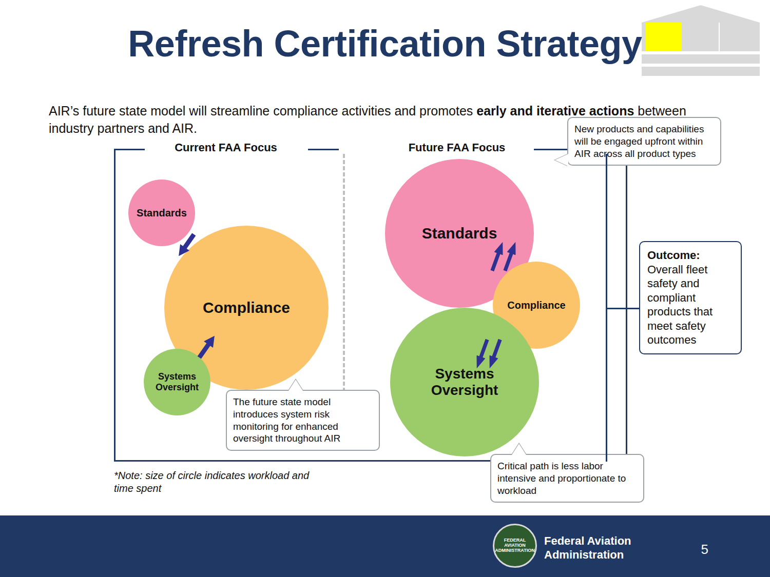Refresh Certification Strategy
AIR’s future state model will streamline compliance activities and promotes early and iterative actions between industry partners and AIR.
Current FAA Focus
Future FAA Focus
Standards
Compliance
Systems
Oversight
Standards
Compliance
Systems
Oversight
New products and capabilities will be engaged upfront within AIR across all product types
The future state model introduces system risk monitoring for enhanced oversight throughout AIR
Critical path is less labor intensive and proportionate to workload
Outcome: Overall fleet safety and compliant products that meet safety outcomes
*Note: size of circle indicates workload and time spent
FEDERAL
AVIATION
ADMINISTRATION
Federal Aviation
Administration
5